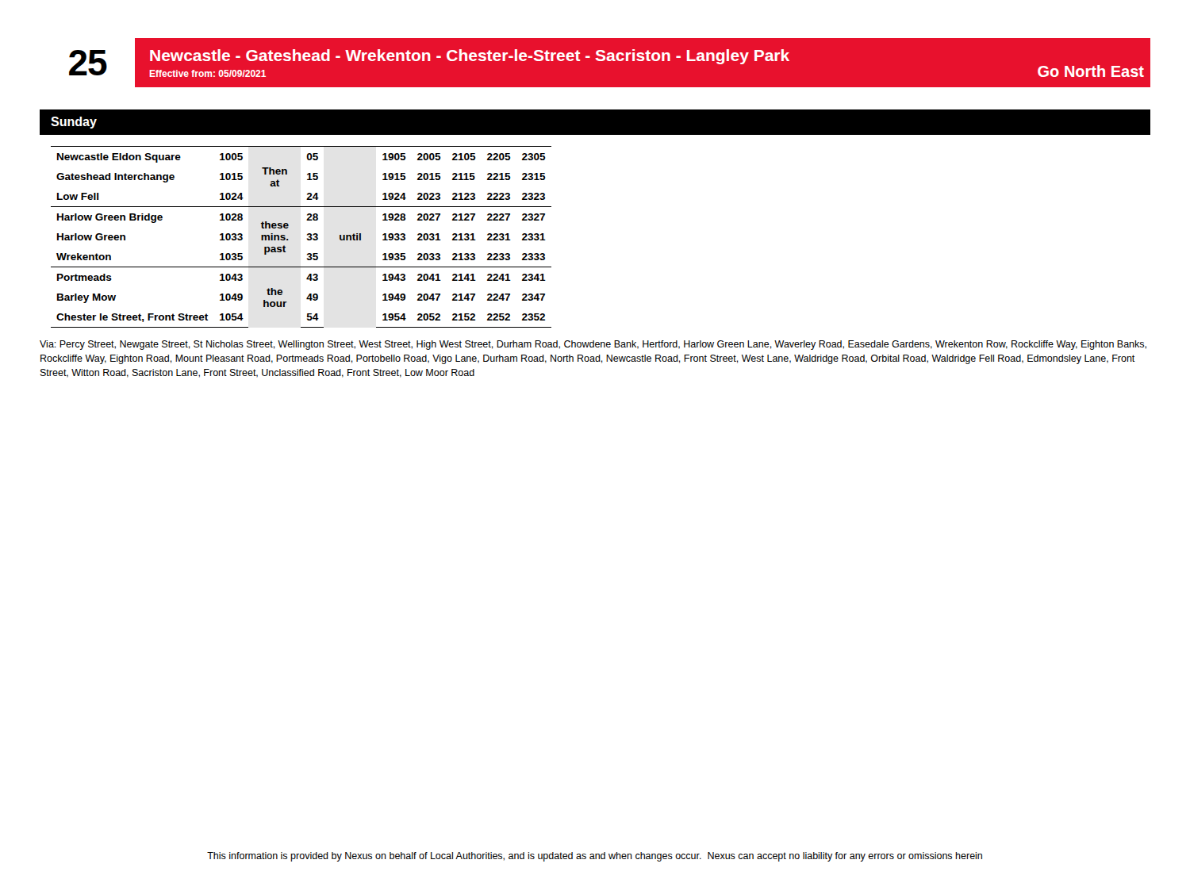25
Newcastle - Gateshead - Wrekenton - Chester-le-Street - Sacriston - Langley Park
Effective from: 05/09/2021
Go North East
Sunday
| Newcastle Eldon Square | 1005 | Then at | 05 | | 1905 | 2005 | 2105 | 2205 | 2305 |
| Gateshead Interchange | 1015 | 15 | 1915 | 2015 | 2115 | 2215 | 2315 |
| Low Fell | 1024 | 24 | 1924 | 2023 | 2123 | 2223 | 2323 |
| Harlow Green Bridge | 1028 | these mins. past | 28 | until | 1928 | 2027 | 2127 | 2227 | 2327 |
| Harlow Green | 1033 | 33 | 1933 | 2031 | 2131 | 2231 | 2331 |
| Wrekenton | 1035 | 35 | 1935 | 2033 | 2133 | 2233 | 2333 |
| Portmeads | 1043 | the hour | 43 | | 1943 | 2041 | 2141 | 2241 | 2341 |
| Barley Mow | 1049 | 49 | 1949 | 2047 | 2147 | 2247 | 2347 |
| Chester le Street, Front Street | 1054 | 54 | 1954 | 2052 | 2152 | 2252 | 2352 |
Via: Percy Street, Newgate Street, St Nicholas Street, Wellington Street, West Street, High West Street, Durham Road, Chowdene Bank, Hertford, Harlow Green Lane, Waverley Road, Easedale Gardens, Wrekenton Row, Rockcliffe Way, Eighton Banks, Rockcliffe Way, Eighton Road, Mount Pleasant Road, Portmeads Road, Portobello Road, Vigo Lane, Durham Road, North Road, Newcastle Road, Front Street, West Lane, Waldridge Road, Orbital Road, Waldridge Fell Road, Edmondsley Lane, Front Street, Witton Road, Sacriston Lane, Front Street, Unclassified Road, Front Street, Low Moor Road
This information is provided by Nexus on behalf of Local Authorities, and is updated as and when changes occur. Nexus can accept no liability for any errors or omissions herein